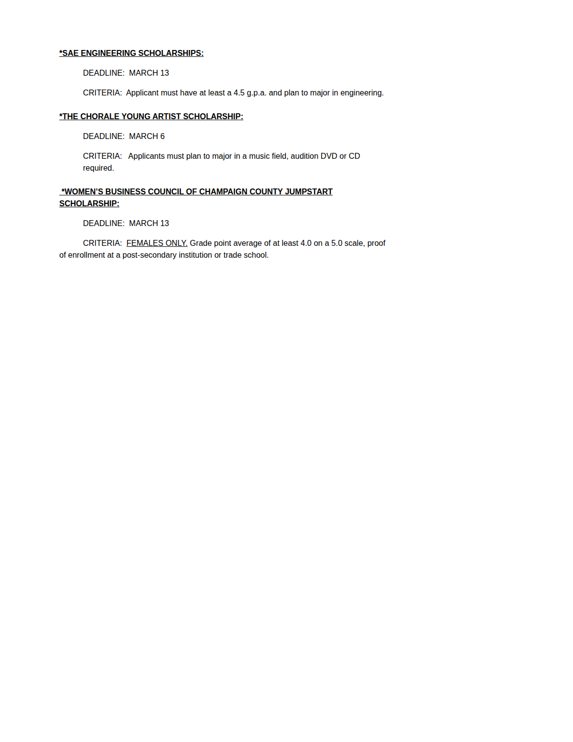*SAE ENGINEERING SCHOLARSHIPS:
DEADLINE: MARCH 13
CRITERIA: Applicant must have at least a 4.5 g.p.a. and plan to major in engineering.
*THE CHORALE YOUNG ARTIST SCHOLARSHIP:
DEADLINE: MARCH 6
CRITERIA: Applicants must plan to major in a music field, audition DVD or CD required.
*WOMEN’S BUSINESS COUNCIL OF CHAMPAIGN COUNTY JUMPSTART SCHOLARSHIP:
DEADLINE: MARCH 13
CRITERIA: FEMALES ONLY. Grade point average of at least 4.0 on a 5.0 scale, proof of enrollment at a post-secondary institution or trade school.